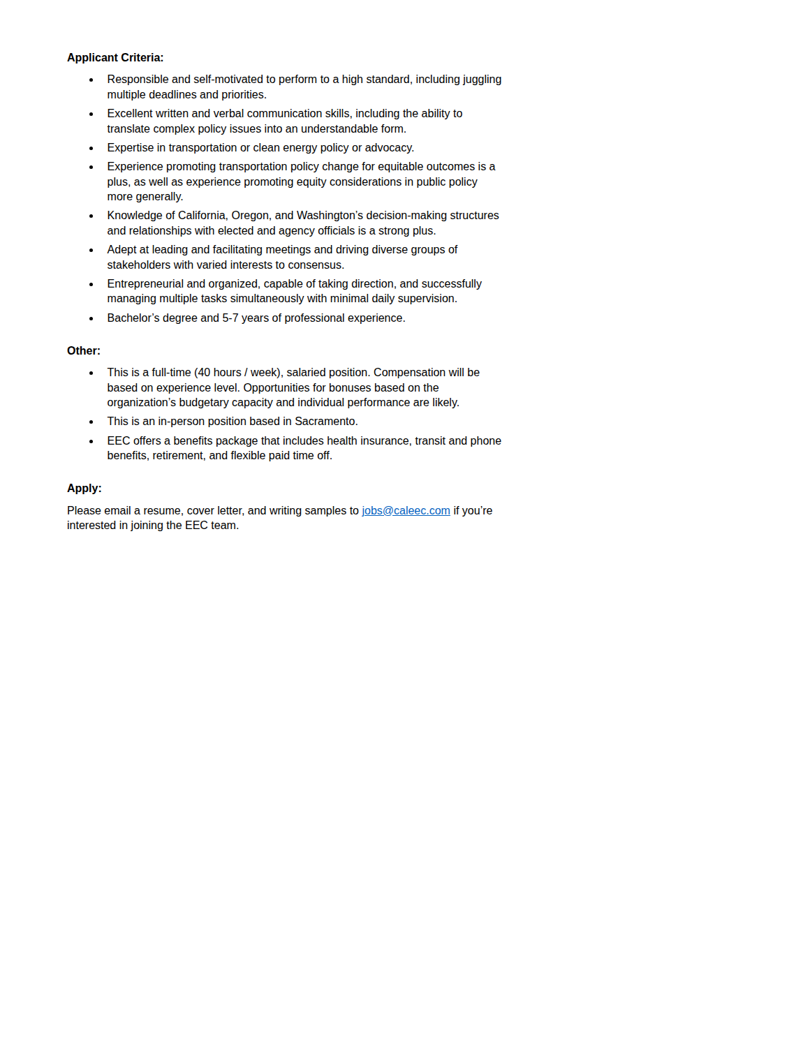Applicant Criteria:
Responsible and self-motivated to perform to a high standard, including juggling multiple deadlines and priorities.
Excellent written and verbal communication skills, including the ability to translate complex policy issues into an understandable form.
Expertise in transportation or clean energy policy or advocacy.
Experience promoting transportation policy change for equitable outcomes is a plus, as well as experience promoting equity considerations in public policy more generally.
Knowledge of California, Oregon, and Washington’s decision-making structures and relationships with elected and agency officials is a strong plus.
Adept at leading and facilitating meetings and driving diverse groups of stakeholders with varied interests to consensus.
Entrepreneurial and organized, capable of taking direction, and successfully managing multiple tasks simultaneously with minimal daily supervision.
Bachelor’s degree and 5-7 years of professional experience.
Other:
This is a full-time (40 hours / week), salaried position. Compensation will be based on experience level. Opportunities for bonuses based on the organization’s budgetary capacity and individual performance are likely.
This is an in-person position based in Sacramento.
EEC offers a benefits package that includes health insurance, transit and phone benefits, retirement, and flexible paid time off.
Apply:
Please email a resume, cover letter, and writing samples to jobs@caleec.com if you’re interested in joining the EEC team.